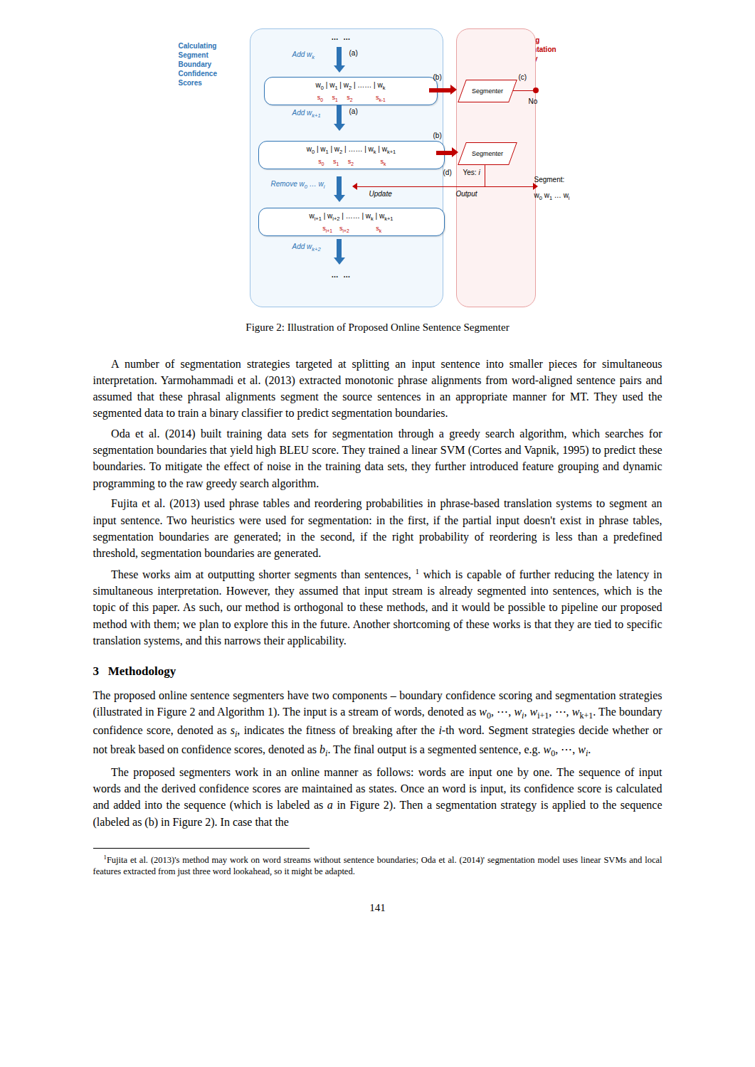Calculating
Segment
Boundary
Confidence
Scores
Applying
Segmentation
Strategy
… …
Add wk
(a)
w0 | w1 | w2 | …… | wk s0 s1 s2 sk-1
(b)
Segmenter
(c)
No
Add wk+1
(a)
(b)
w0 | w1 | w2 | …… | wk | wk+1 s0 s1 s2 sk
Segmenter
(d)
Yes: i
Remove w0 … wi
Update
Output
Segment:
w0 w1 … wi
wi+1 | wi+2 | …… | wk | wk+1 si+1 si+2 sk
Add wk+2
… …
Figure 2: Illustration of Proposed Online Sentence Segmenter
A number of segmentation strategies targeted at splitting an input sentence into smaller pieces for simultaneous interpretation. Yarmohammadi et al. (2013) extracted monotonic phrase alignments from word-aligned sentence pairs and assumed that these phrasal alignments segment the source sentences in an appropriate manner for MT. They used the segmented data to train a binary classifier to predict segmentation boundaries.
Oda et al. (2014) built training data sets for segmentation through a greedy search algorithm, which searches for segmentation boundaries that yield high BLEU score. They trained a linear SVM (Cortes and Vapnik, 1995) to predict these boundaries. To mitigate the effect of noise in the training data sets, they further introduced feature grouping and dynamic programming to the raw greedy search algorithm.
Fujita et al. (2013) used phrase tables and reordering probabilities in phrase-based translation systems to segment an input sentence. Two heuristics were used for segmentation: in the first, if the partial input doesn't exist in phrase tables, segmentation boundaries are generated; in the second, if the right probability of reordering is less than a predefined threshold, segmentation boundaries are generated.
These works aim at outputting shorter segments than sentences, 1 which is capable of further reducing the latency in simultaneous interpretation. However, they assumed that input stream is already segmented into sentences, which is the topic of this paper. As such, our method is orthogonal to these methods, and it would be possible to pipeline our proposed method with them; we plan to explore this in the future. Another shortcoming of these works is that they are tied to specific translation systems, and this narrows their applicability.
3 Methodology
The proposed online sentence segmenters have two components – boundary confidence scoring and segmentation strategies (illustrated in Figure 2 and Algorithm 1). The input is a stream of words, denoted as w 0, ⋯, wi, wi+1, ⋯, wk+1. The boundary confidence score, denoted as si, indicates the fitness of breaking after the i-th word. Segment strategies decide whether or not break based on confidence scores, denoted as bi. The final output is a segmented sentence, e.g. w 0, ⋯, wi.
The proposed segmenters work in an online manner as follows: words are input one by one. The sequence of input words and the derived confidence scores are maintained as states. Once an word is input, its confidence score is calculated and added into the sequence (which is labeled as a in Figure 2). Then a segmentation strategy is applied to the sequence (labeled as (b) in Figure 2). In case that the
1Fujita et al. (2013)'s method may work on word streams without sentence boundaries; Oda et al. (2014)' segmentation model uses linear SVMs and local features extracted from just three word lookahead, so it might be adapted.
141